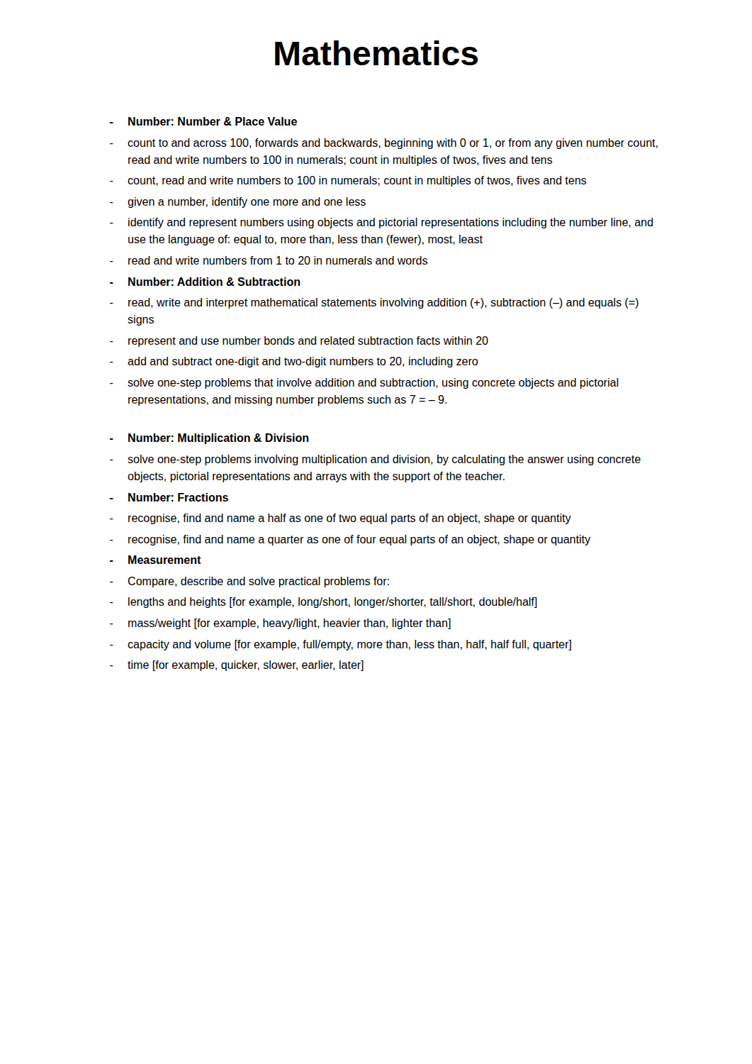Mathematics
Number: Number & Place Value
count to and across 100, forwards and backwards, beginning with 0 or 1, or from any given number count, read and write numbers to 100 in numerals; count in multiples of twos, fives and tens
count, read and write numbers to 100 in numerals; count in multiples of twos, fives and tens
given a number, identify one more and one less
identify and represent numbers using objects and pictorial representations including the number line, and use the language of: equal to, more than, less than (fewer), most, least
read and write numbers from 1 to 20 in numerals and words
Number: Addition & Subtraction
read, write and interpret mathematical statements involving addition (+), subtraction (–) and equals (=) signs
represent and use number bonds and related subtraction facts within 20
add and subtract one-digit and two-digit numbers to 20, including zero
solve one-step problems that involve addition and subtraction, using concrete objects and pictorial representations, and missing number problems such as 7 = – 9.
Number: Multiplication & Division
solve one-step problems involving multiplication and division, by calculating the answer using concrete objects, pictorial representations and arrays with the support of the teacher.
Number: Fractions
recognise, find and name a half as one of two equal parts of an object, shape or quantity
recognise, find and name a quarter as one of four equal parts of an object, shape or quantity
Measurement
Compare, describe and solve practical problems for:
lengths and heights [for example, long/short, longer/shorter, tall/short, double/half]
mass/weight [for example, heavy/light, heavier than, lighter than]
capacity and volume [for example, full/empty, more than, less than, half, half full, quarter]
time [for example, quicker, slower, earlier, later]